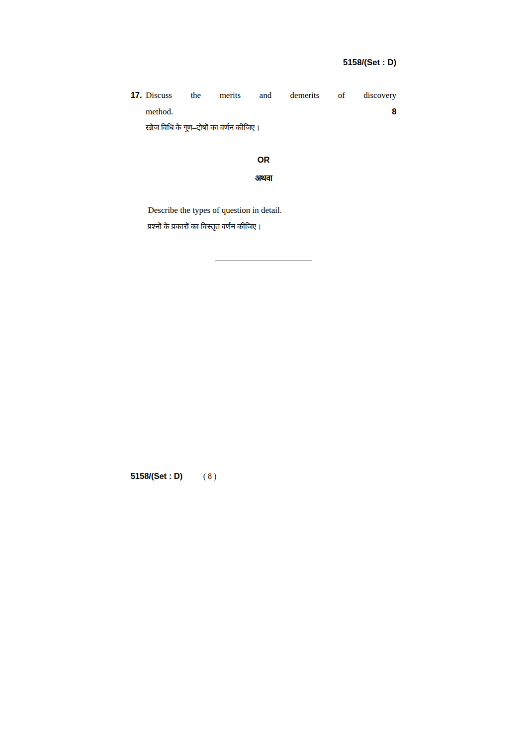5158/(Set : D)
17.
Discuss the merits and demerits of discovery
method. 8
खोज विधि के गुण–दोषों का वर्णन कीजिए।
OR
अथवा
Describe the types of question in detail.
प्रश्नों के प्रकारों का विस्तृत वर्णन कीजिए।
5158/(Set : D) ( 8 )